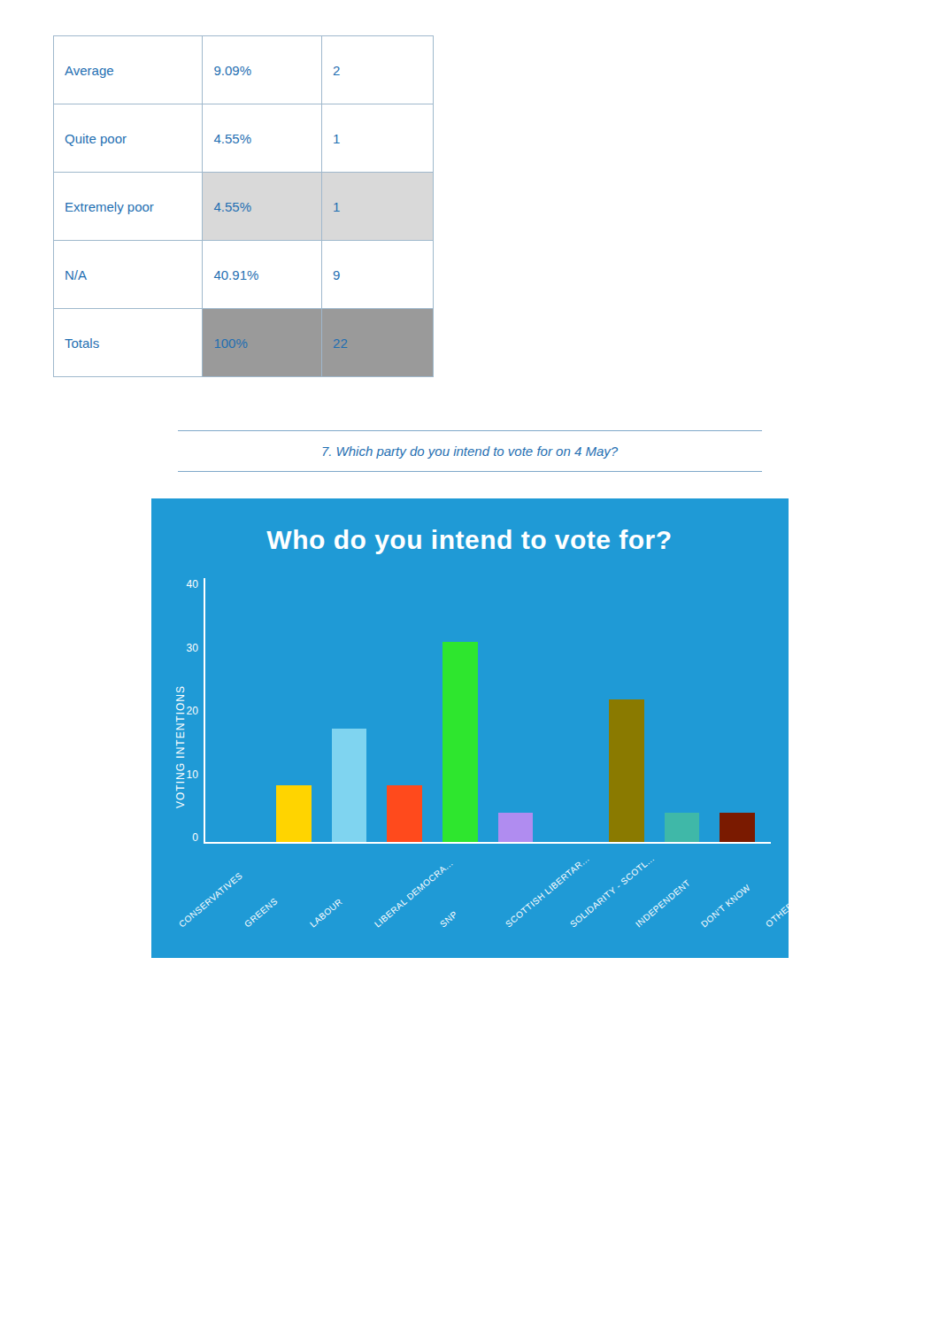| Average | 9.09% | 2 |
| Quite poor | 4.55% | 1 |
| Extremely poor | 4.55% | 1 |
| N/A | 40.91% | 9 |
| Totals | 100% | 22 |
7. Which party do you intend to vote for on 4 May?
Who do you intend to vote for?
VOTING INTENTIONS
40
30
20
10
0
CONSERVATIVES GREENS LABOUR LIBERAL DEMOCRA... SNP SCOTTISH LIBERTAR... SOLIDARITY - SCOTL... INDEPENDENT DON'T KNOW OTHER